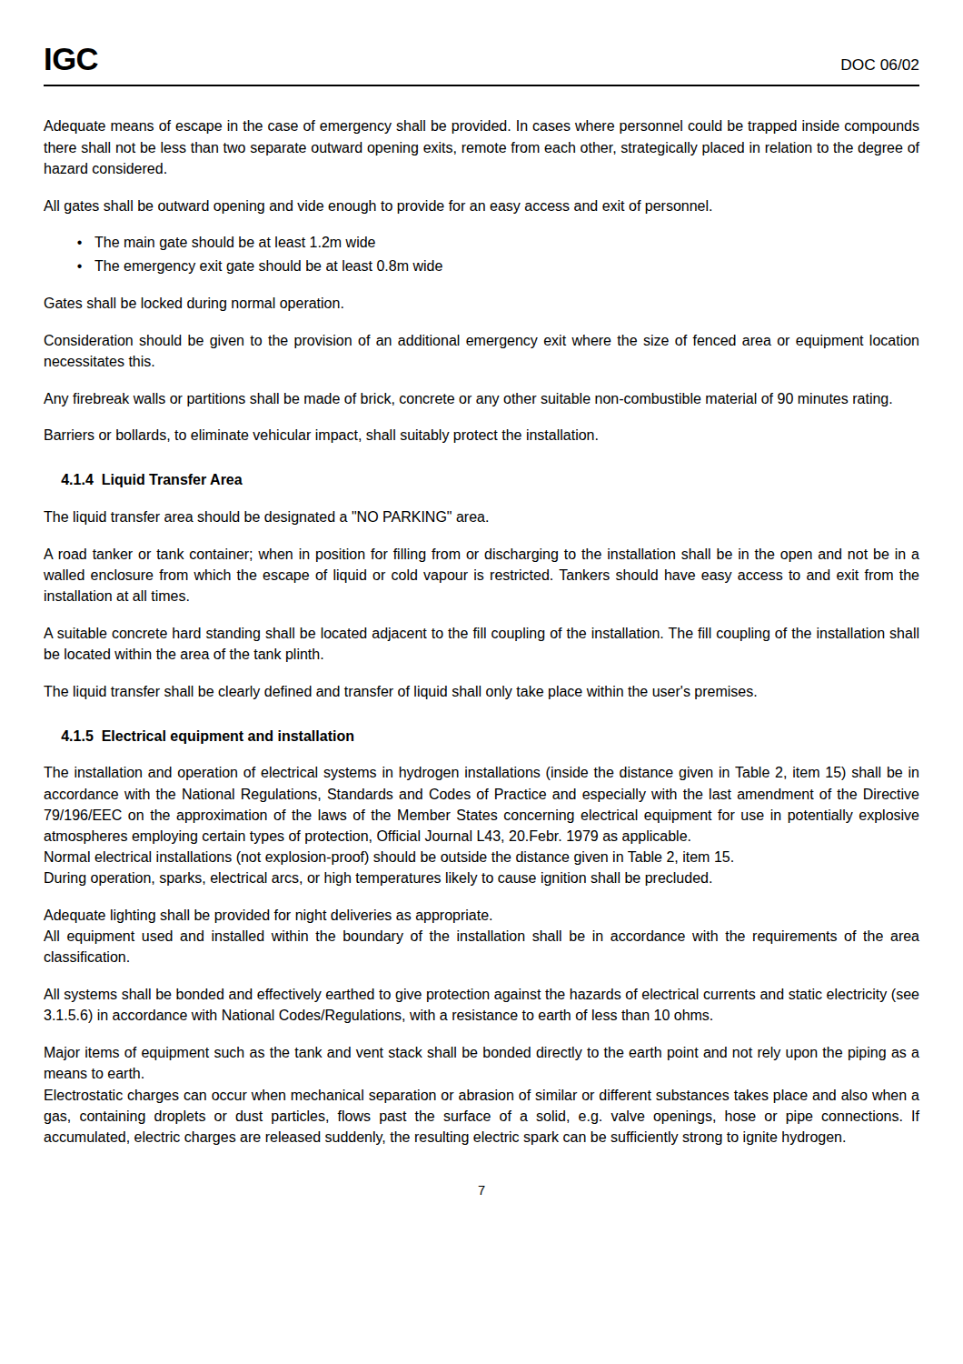IGC
DOC 06/02
Adequate means of escape in the case of emergency shall be provided. In cases where personnel could be trapped inside compounds there shall not be less than two separate outward opening exits, remote from each other, strategically placed in relation to the degree of hazard considered.
All gates shall be outward opening and vide enough to provide for an easy access and exit of personnel.
The main gate should be at least 1.2m wide
The emergency exit gate should be at least 0.8m wide
Gates shall be locked during normal operation.
Consideration should be given to the provision of an additional emergency exit where the size of fenced area or equipment location necessitates this.
Any firebreak walls or partitions shall be made of brick, concrete or any other suitable non-combustible material of 90 minutes rating.
Barriers or bollards, to eliminate vehicular impact, shall suitably protect the installation.
4.1.4 Liquid Transfer Area
The liquid transfer area should be designated a "NO PARKING" area.
A road tanker or tank container; when in position for filling from or discharging to the installation shall be in the open and not be in a walled enclosure from which the escape of liquid or cold vapour is restricted. Tankers should have easy access to and exit from the installation at all times.
A suitable concrete hard standing shall be located adjacent to the fill coupling of the installation. The fill coupling of the installation shall be located within the area of the tank plinth.
The liquid transfer shall be clearly defined and transfer of liquid shall only take place within the user's premises.
4.1.5 Electrical equipment and installation
The installation and operation of electrical systems in hydrogen installations (inside the distance given in Table 2, item 15) shall be in accordance with the National Regulations, Standards and Codes of Practice and especially with the last amendment of the Directive 79/196/EEC on the approximation of the laws of the Member States concerning electrical equipment for use in potentially explosive atmospheres employing certain types of protection, Official Journal L43, 20.Febr. 1979 as applicable.
Normal electrical installations (not explosion-proof) should be outside the distance given in Table 2, item 15.
During operation, sparks, electrical arcs, or high temperatures likely to cause ignition shall be precluded.
Adequate lighting shall be provided for night deliveries as appropriate.
All equipment used and installed within the boundary of the installation shall be in accordance with the requirements of the area classification.
All systems shall be bonded and effectively earthed to give protection against the hazards of electrical currents and static electricity (see 3.1.5.6) in accordance with National Codes/Regulations, with a resistance to earth of less than 10 ohms.
Major items of equipment such as the tank and vent stack shall be bonded directly to the earth point and not rely upon the piping as a means to earth.
Electrostatic charges can occur when mechanical separation or abrasion of similar or different substances takes place and also when a gas, containing droplets or dust particles, flows past the surface of a solid, e.g. valve openings, hose or pipe connections. If accumulated, electric charges are released suddenly, the resulting electric spark can be sufficiently strong to ignite hydrogen.
7